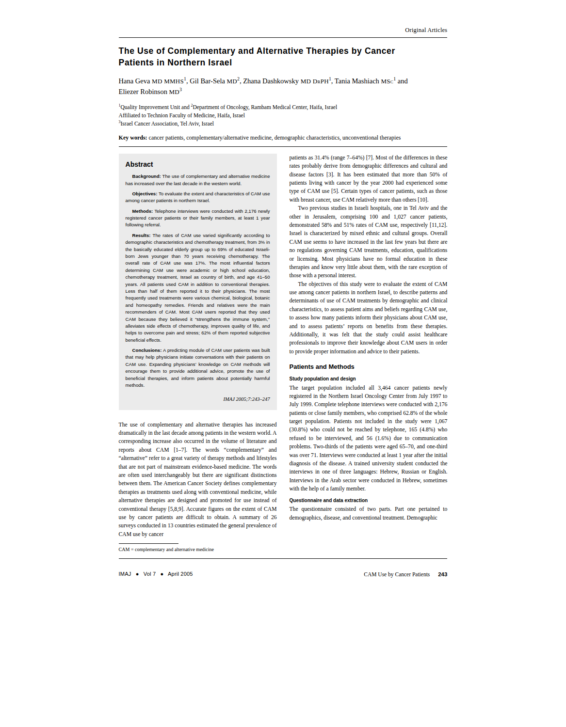Original Articles
The Use of Complementary and Alternative Therapies by Cancer
Patients in Northern Israel
Hana Geva MD MMHS1, Gil Bar-Sela MD2, Zhana Dashkowsky MD DrPH1, Tania Mashiach MSc1 and
Eliezer Robinson MD3
1Quality Improvement Unit and 2Department of Oncology, Rambam Medical Center, Haifa, Israel
Affiliated to Technion Faculty of Medicine, Haifa, Israel
3Israel Cancer Association, Tel Aviv, Israel
Key words: cancer patients, complementary/alternative medicine, demographic characteristics, unconventional therapies
Abstract
Background: The use of complementary and alternative medicine has increased over the last decade in the western world.
Objectives: To evaluate the extent and characteristics of CAM use among cancer patients in northern Israel.
Methods: Telephone interviews were conducted with 2,176 newly registered cancer patients or their family members, at least 1 year following referral.
Results: The rates of CAM use varied significantly according to demographic characteristics and chemotherapy treatment, from 3% in the basically educated elderly group up to 69% of educated Israeli-born Jews younger than 70 years receiving chemotherapy. The overall rate of CAM use was 17%. The most influential factors determining CAM use were academic or high school education, chemotherapy treatment, Israel as country of birth, and age 41–50 years. All patients used CAM in addition to conventional therapies. Less than half of them reported it to their physicians. The most frequently used treatments were various chemical, biological, botanic and homeopathy remedies. Friends and relatives were the main recommenders of CAM. Most CAM users reported that they used CAM because they believed it “strengthens the immune system,’’ alleviates side effects of chemotherapy, improves quality of life, and helps to overcome pain and stress; 62% of them reported subjective beneficial effects.
Conclusions: A predicting module of CAM user patients was built that may help physicians initiate conversations with their patients on CAM use. Expanding physicians’ knowledge on CAM methods will encourage them to provide additional advice, promote the use of beneficial therapies, and inform patients about potentially harmful methods.
IMAJ 2005;7:243–247
The use of complementary and alternative therapies has increased dramatically in the last decade among patients in the western world. A corresponding increase also occurred in the volume of literature and reports about CAM [1–7]. The words “complementary” and “alternative” refer to a great variety of therapy methods and lifestyles that are not part of mainstream evidence-based medicine. The words are often used interchangeably but there are significant distinctions between them. The American Cancer Society defines complementary therapies as treatments used along with conventional medicine, while alternative therapies are designed and promoted for use instead of conventional therapy [5,8,9]. Accurate figures on the extent of CAM use by cancer patients are difficult to obtain. A summary of 26 surveys conducted in 13 countries estimated the general prevalence of CAM use by cancer
CAM = complementary and alternative medicine
patients as 31.4% (range 7–64%) [7]. Most of the differences in these rates probably derive from demographic differences and cultural and disease factors [3]. It has been estimated that more than 50% of patients living with cancer by the year 2000 had experienced some type of CAM use [5]. Certain types of cancer patients, such as those with breast cancer, use CAM relatively more than others [10].
Two previous studies in Israeli hospitals, one in Tel Aviv and the other in Jerusalem, comprising 100 and 1,027 cancer patients, demonstrated 58% and 51% rates of CAM use, respectively [11,12]. Israel is characterized by mixed ethnic and cultural groups. Overall CAM use seems to have increased in the last few years but there are no regulations governing CAM treatments, education, qualifications or licensing. Most physicians have no formal education in these therapies and know very little about them, with the rare exception of those with a personal interest.
The objectives of this study were to evaluate the extent of CAM use among cancer patients in northern Israel, to describe patterns and determinants of use of CAM treatments by demographic and clinical characteristics, to assess patient aims and beliefs regarding CAM use, to assess how many patients inform their physicians about CAM use, and to assess patients’ reports on benefits from these therapies. Additionally, it was felt that the study could assist healthcare professionals to improve their knowledge about CAM users in order to provide proper information and advice to their patients.
Patients and Methods
Study population and design
The target population included all 3,464 cancer patients newly registered in the Northern Israel Oncology Center from July 1997 to July 1999. Complete telephone interviews were conducted with 2,176 patients or close family members, who comprised 62.8% of the whole target population. Patients not included in the study were 1,067 (30.8%) who could not be reached by telephone, 165 (4.8%) who refused to be interviewed, and 56 (1.6%) due to communication problems. Two-thirds of the patients were aged 65–70, and one-third was over 71. Interviews were conducted at least 1 year after the initial diagnosis of the disease. A trained university student conducted the interviews in one of three languages: Hebrew, Russian or English. Interviews in the Arab sector were conducted in Hebrew, sometimes with the help of a family member.
Questionnaire and data extraction
The questionnaire consisted of two parts. Part one pertained to demographics, disease, and conventional treatment. Demographic
IMAJ ● Vol 7 ● April 2005
CAM Use by Cancer Patients 243